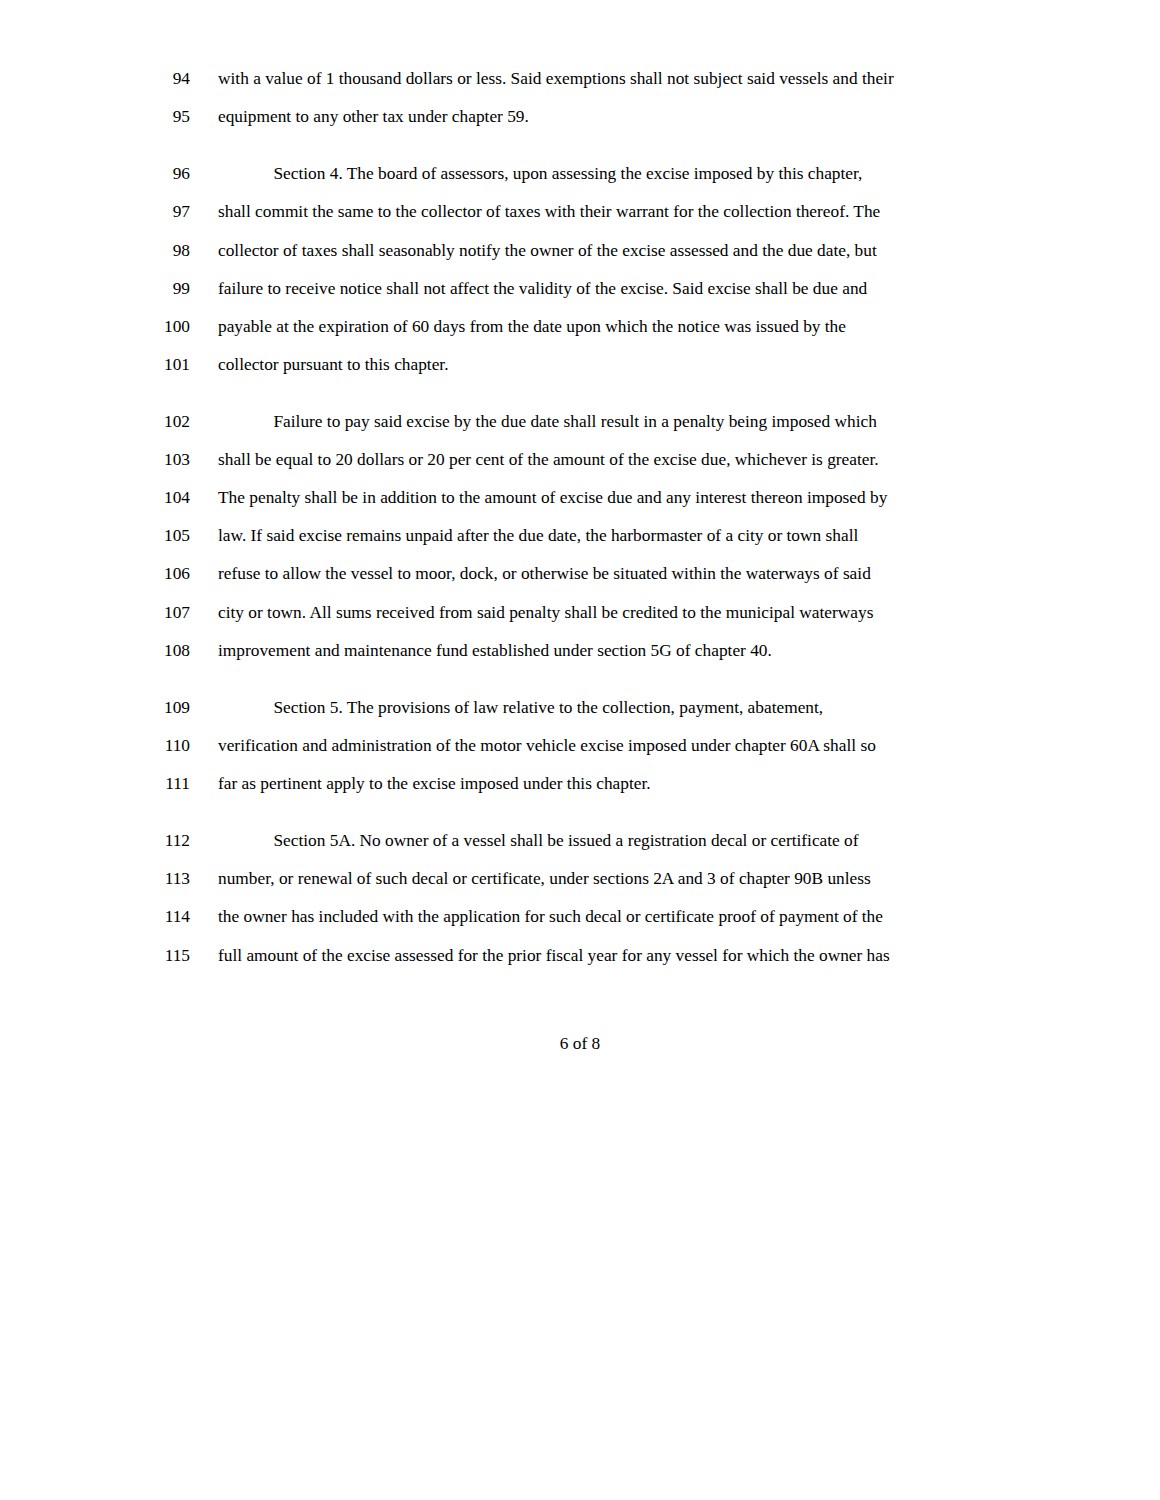94
with a value of 1 thousand dollars or less. Said exemptions shall not subject said vessels and their
95
equipment to any other tax under chapter 59.
96
Section 4. The board of assessors, upon assessing the excise imposed by this chapter,
97
shall commit the same to the collector of taxes with their warrant for the collection thereof. The
98
collector of taxes shall seasonably notify the owner of the excise assessed and the due date, but
99
failure to receive notice shall not affect the validity of the excise. Said excise shall be due and
100
payable at the expiration of 60 days from the date upon which the notice was issued by the
101
collector pursuant to this chapter.
102
Failure to pay said excise by the due date shall result in a penalty being imposed which
103
shall be equal to 20 dollars or 20 per cent of the amount of the excise due, whichever is greater.
104
The penalty shall be in addition to the amount of excise due and any interest thereon imposed by
105
law. If said excise remains unpaid after the due date, the harbormaster of a city or town shall
106
refuse to allow the vessel to moor, dock, or otherwise be situated within the waterways of said
107
city or town. All sums received from said penalty shall be credited to the municipal waterways
108
improvement and maintenance fund established under section 5G of chapter 40.
109
Section 5. The provisions of law relative to the collection, payment, abatement,
110
verification and administration of the motor vehicle excise imposed under chapter 60A shall so
111
far as pertinent apply to the excise imposed under this chapter.
112
Section 5A. No owner of a vessel shall be issued a registration decal or certificate of
113
number, or renewal of such decal or certificate, under sections 2A and 3 of chapter 90B unless
114
the owner has included with the application for such decal or certificate proof of payment of the
115
full amount of the excise assessed for the prior fiscal year for any vessel for which the owner has
6 of 8